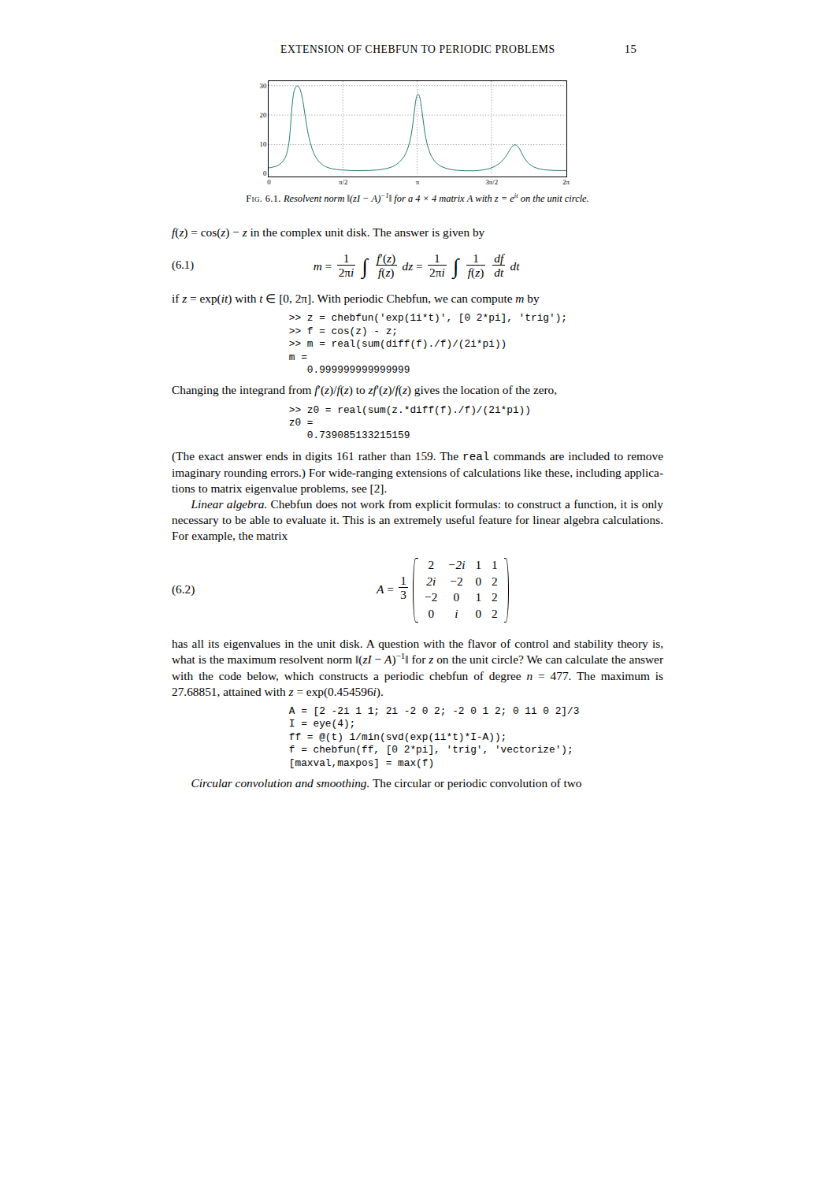EXTENSION OF CHEBFUN TO PERIODIC PROBLEMS 15
30 20 10 0 0 π/2 π 3π/2 2π
Fig. 6.1. Resolvent norm ‖(zI − A)−1‖ for a 4 × 4 matrix A with z = eit on the unit circle.
f(z) = cos(z) − z in the complex unit disk. The answer is given by
(6.1)
m = 12πi ∫ f′(z) f(z) dz = 12πi ∫ 1 f(z) df dt dt
if z = exp(it) with t ∈ [0, 2π]. With periodic Chebfun, we can compute m by
>> z = chebfun('exp(1i*t)', [0 2*pi], 'trig');
>> f = cos(z) - z;
>> m = real(sum(diff(f)./f)/(2i*pi))
m =
   0.999999999999999
Changing the integrand from f′(z)/f(z) to zf′(z)/f(z) gives the location of the zero,
>> z0 = real(sum(z.*diff(f)./f)/(2i*pi))
z0 =
   0.739085133215159
(The exact answer ends in digits 161 rather than 159. The real commands are included to remove imaginary rounding errors.) For wide-ranging extensions of calculations like these, including applications to matrix eigenvalue problems, see [2].
Linear algebra. Chebfun does not work from explicit formulas: to construct a function, it is only necessary to be able to evaluate it. This is an extremely useful feature for linear algebra calculations. For example, the matrix
(6.2)
A = 13
| 2 | −2 i | 1 | 1 |
| 2 i | −2 | 0 | 2 |
| −2 | 0 | 1 | 2 |
| 0 | i | 0 | 2 |
has all its eigenvalues in the unit disk. A question with the flavor of control and stability theory is, what is the maximum resolvent norm ‖(zI − A)−1‖ for z on the unit circle? We can calculate the answer with the code below, which constructs a periodic chebfun of degree n = 477. The maximum is 27.68851, attained with z = exp(0.454596i).
A = [2 -2i 1 1; 2i -2 0 2; -2 0 1 2; 0 1i 0 2]/3
I = eye(4);
ff = @(t) 1/min(svd(exp(1i*t)*I-A));
f = chebfun(ff, [0 2*pi], 'trig', 'vectorize');
[maxval,maxpos] = max(f)
Circular convolution and smoothing. The circular or periodic convolution of two